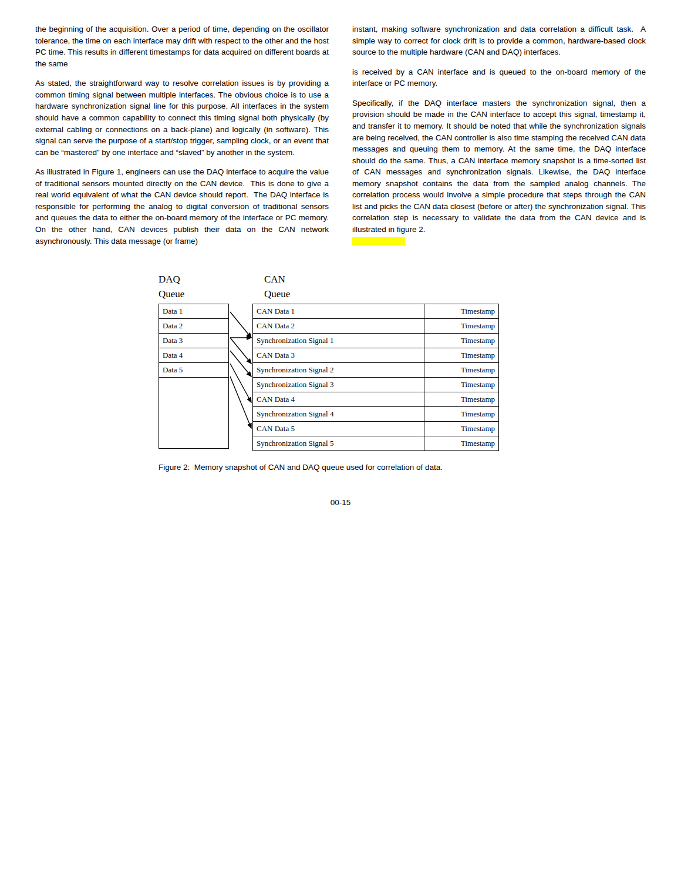the beginning of the acquisition. Over a period of time, depending on the oscillator tolerance, the time on each interface may drift with respect to the other and the host PC time. This results in different timestamps for data acquired on different boards at the same
As stated, the straightforward way to resolve correlation issues is by providing a common timing signal between multiple interfaces. The obvious choice is to use a hardware synchronization signal line for this purpose. All interfaces in the system should have a common capability to connect this timing signal both physically (by external cabling or connections on a back-plane) and logically (in software). This signal can serve the purpose of a start/stop trigger, sampling clock, or an event that can be “mastered” by one interface and “slaved” by another in the system.
As illustrated in Figure 1, engineers can use the DAQ interface to acquire the value of traditional sensors mounted directly on the CAN device. This is done to give a real world equivalent of what the CAN device should report. The DAQ interface is responsible for performing the analog to digital conversion of traditional sensors and queues the data to either the on-board memory of the interface or PC memory. On the other hand, CAN devices publish their data on the CAN network asynchronously. This data message (or frame)
instant, making software synchronization and data correlation a difficult task. A simple way to correct for clock drift is to provide a common, hardware-based clock source to the multiple hardware (CAN and DAQ) interfaces.
is received by a CAN interface and is queued to the on-board memory of the interface or PC memory.
Specifically, if the DAQ interface masters the synchronization signal, then a provision should be made in the CAN interface to accept this signal, timestamp it, and transfer it to memory. It should be noted that while the synchronization signals are being received, the CAN controller is also time stamping the received CAN data messages and queuing them to memory. At the same time, the DAQ interface should do the same. Thus, a CAN interface memory snapshot is a time-sorted list of CAN messages and synchronization signals. Likewise, the DAQ interface memory snapshot contains the data from the sampled analog channels. The correlation process would involve a simple procedure that steps through the CAN list and picks the CAN data closest (before or after) the synchronization signal. This correlation step is necessary to validate the data from the CAN device and is illustrated in figure 2.
DAQ
Queue
CAN
Queue
| Data 1 |
| Data 2 |
| Data 3 |
| Data 4 |
| Data 5 |
| CAN Data 1 | Timestamp |
| CAN Data 2 | Timestamp |
| Synchronization Signal 1 | Timestamp |
| CAN Data 3 | Timestamp |
| Synchronization Signal 2 | Timestamp |
| Synchronization Signal 3 | Timestamp |
| CAN Data 4 | Timestamp |
| Synchronization Signal 4 | Timestamp |
| CAN Data 5 | Timestamp |
| Synchronization Signal 5 | Timestamp |
Figure 2: Memory snapshot of CAN and DAQ queue used for correlation of data.
00-15